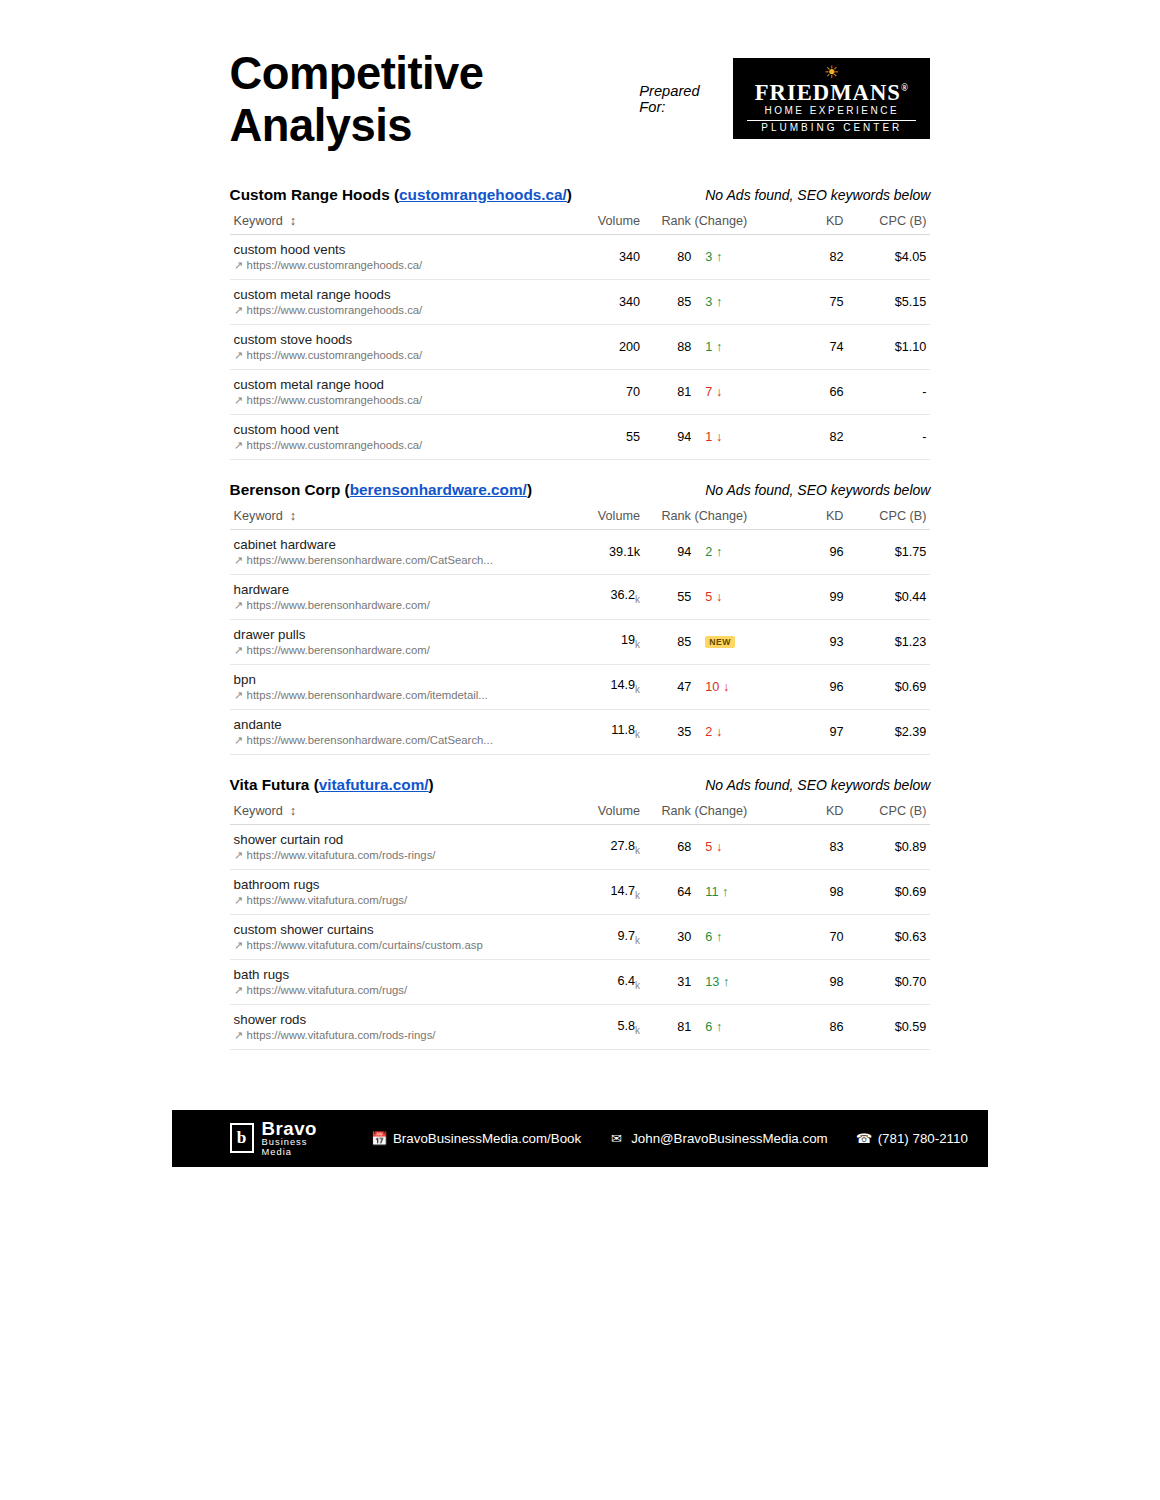Competitive Analysis
Prepared For:
☀
FRIEDMANS®
HOME EXPERIENCE
PLUMBING CENTER
Custom Range Hoods (customrangehoods.ca/)
No Ads found, SEO keywords below
| Keyword ↕ | Volume | Rank (Change) | KD | CPC (B) |
| --- | --- | --- | --- | --- |
| custom hood vents ↗ https://www.customrangehoods.ca/ | 340 | 80 3 ↑ | 82 | $4.05 |
| custom metal range hoods ↗ https://www.customrangehoods.ca/ | 340 | 85 3 ↑ | 75 | $5.15 |
| custom stove hoods ↗ https://www.customrangehoods.ca/ | 200 | 88 1 ↑ | 74 | $1.10 |
| custom metal range hood ↗ https://www.customrangehoods.ca/ | 70 | 81 7 ↓ | 66 | - |
| custom hood vent ↗ https://www.customrangehoods.ca/ | 55 | 94 1 ↓ | 82 | - |
Berenson Corp (berensonhardware.com/)
No Ads found, SEO keywords below
| Keyword ↕ | Volume | Rank (Change) | KD | CPC (B) |
| --- | --- | --- | --- | --- |
| cabinet hardware ↗ https://www.berensonhardware.com/CatSearch... | 39.1k | 94 2 ↑ | 96 | $1.75 |
| hardware ↗ https://www.berensonhardware.com/ | 36.2 k | 55 5 ↓ | 99 | $0.44 |
| drawer pulls ↗ https://www.berensonhardware.com/ | 19 k | 85 NEW | 93 | $1.23 |
| bpn ↗ https://www.berensonhardware.com/itemdetail... | 14.9 k | 47 10 ↓ | 96 | $0.69 |
| andante ↗ https://www.berensonhardware.com/CatSearch... | 11.8 k | 35 2 ↓ | 97 | $2.39 |
Vita Futura (vitafutura.com/)
No Ads found, SEO keywords below
| Keyword ↕ | Volume | Rank (Change) | KD | CPC (B) |
| --- | --- | --- | --- | --- |
| shower curtain rod ↗ https://www.vitafutura.com/rods-rings/ | 27.8 k | 68 5 ↓ | 83 | $0.89 |
| bathroom rugs ↗ https://www.vitafutura.com/rugs/ | 14.7 k | 64 11 ↑ | 98 | $0.69 |
| custom shower curtains ↗ https://www.vitafutura.com/curtains/custom.asp | 9.7 k | 30 6 ↑ | 70 | $0.63 |
| bath rugs ↗ https://www.vitafutura.com/rugs/ | 6.4 k | 31 13 ↑ | 98 | $0.70 |
| shower rods ↗ https://www.vitafutura.com/rods-rings/ | 5.8 k | 81 6 ↑ | 86 | $0.59 |
b
Bravo
Business Media
📅BravoBusinessMedia.com/Book
✉John@BravoBusinessMedia.com
☎(781) 780-2110